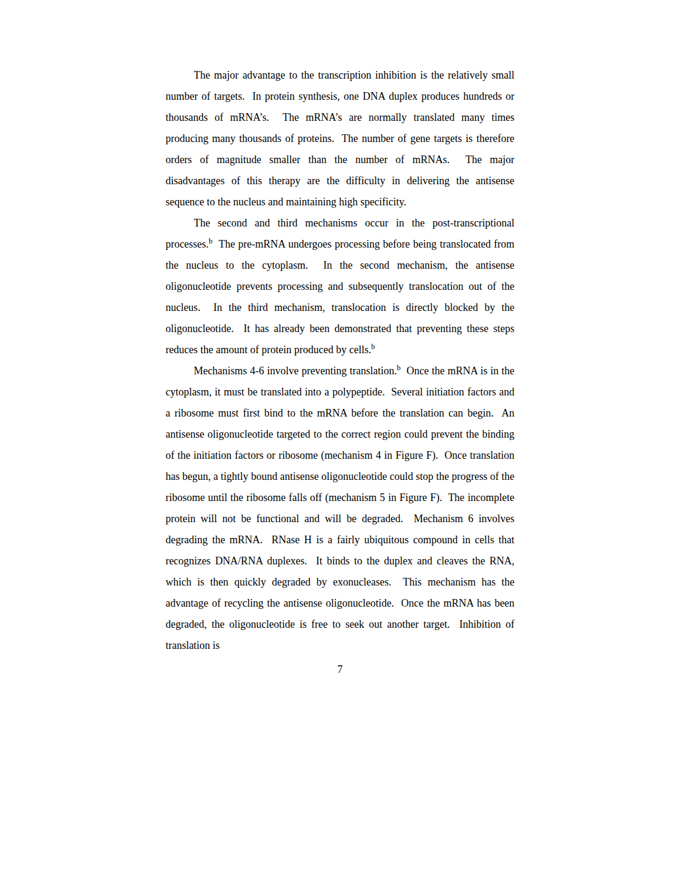The major advantage to the transcription inhibition is the relatively small number of targets. In protein synthesis, one DNA duplex produces hundreds or thousands of mRNA’s. The mRNA’s are normally translated many times producing many thousands of proteins. The number of gene targets is therefore orders of magnitude smaller than the number of mRNAs. The major disadvantages of this therapy are the difficulty in delivering the antisense sequence to the nucleus and maintaining high specificity.
The second and third mechanisms occur in the post-transcriptional processes.b The pre-mRNA undergoes processing before being translocated from the nucleus to the cytoplasm. In the second mechanism, the antisense oligonucleotide prevents processing and subsequently translocation out of the nucleus. In the third mechanism, translocation is directly blocked by the oligonucleotide. It has already been demonstrated that preventing these steps reduces the amount of protein produced by cells.b
Mechanisms 4-6 involve preventing translation.b Once the mRNA is in the cytoplasm, it must be translated into a polypeptide. Several initiation factors and a ribosome must first bind to the mRNA before the translation can begin. An antisense oligonucleotide targeted to the correct region could prevent the binding of the initiation factors or ribosome (mechanism 4 in Figure F). Once translation has begun, a tightly bound antisense oligonucleotide could stop the progress of the ribosome until the ribosome falls off (mechanism 5 in Figure F). The incomplete protein will not be functional and will be degraded. Mechanism 6 involves degrading the mRNA. RNase H is a fairly ubiquitous compound in cells that recognizes DNA/RNA duplexes. It binds to the duplex and cleaves the RNA, which is then quickly degraded by exonucleases. This mechanism has the advantage of recycling the antisense oligonucleotide. Once the mRNA has been degraded, the oligonucleotide is free to seek out another target. Inhibition of translation is
7